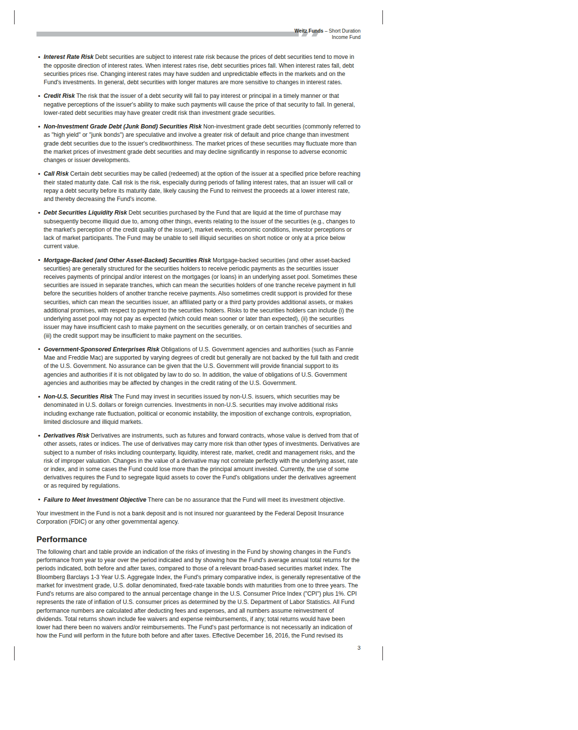Weitz Funds – Short Duration
Income Fund
Interest Rate Risk Debt securities are subject to interest rate risk because the prices of debt securities tend to move in the opposite direction of interest rates. When interest rates rise, debt securities prices fall. When interest rates fall, debt securities prices rise. Changing interest rates may have sudden and unpredictable effects in the markets and on the Fund's investments. In general, debt securities with longer matures are more sensitive to changes in interest rates.
Credit Risk The risk that the issuer of a debt security will fail to pay interest or principal in a timely manner or that negative perceptions of the issuer's ability to make such payments will cause the price of that security to fall. In general, lower-rated debt securities may have greater credit risk than investment grade securities.
Non-Investment Grade Debt (Junk Bond) Securities Risk Non-investment grade debt securities (commonly referred to as "high yield" or "junk bonds") are speculative and involve a greater risk of default and price change than investment grade debt securities due to the issuer's creditworthiness. The market prices of these securities may fluctuate more than the market prices of investment grade debt securities and may decline significantly in response to adverse economic changes or issuer developments.
Call Risk Certain debt securities may be called (redeemed) at the option of the issuer at a specified price before reaching their stated maturity date. Call risk is the risk, especially during periods of falling interest rates, that an issuer will call or repay a debt security before its maturity date, likely causing the Fund to reinvest the proceeds at a lower interest rate, and thereby decreasing the Fund's income.
Debt Securities Liquidity Risk Debt securities purchased by the Fund that are liquid at the time of purchase may subsequently become illiquid due to, among other things, events relating to the issuer of the securities (e.g., changes to the market's perception of the credit quality of the issuer), market events, economic conditions, investor perceptions or lack of market participants. The Fund may be unable to sell illiquid securities on short notice or only at a price below current value.
Mortgage-Backed (and Other Asset-Backed) Securities Risk Mortgage-backed securities (and other asset-backed securities) are generally structured for the securities holders to receive periodic payments as the securities issuer receives payments of principal and/or interest on the mortgages (or loans) in an underlying asset pool. Sometimes these securities are issued in separate tranches, which can mean the securities holders of one tranche receive payment in full before the securities holders of another tranche receive payments. Also sometimes credit support is provided for these securities, which can mean the securities issuer, an affiliated party or a third party provides additional assets, or makes additional promises, with respect to payment to the securities holders. Risks to the securities holders can include (i) the underlying asset pool may not pay as expected (which could mean sooner or later than expected), (ii) the securities issuer may have insufficient cash to make payment on the securities generally, or on certain tranches of securities and (iii) the credit support may be insufficient to make payment on the securities.
Government-Sponsored Enterprises Risk Obligations of U.S. Government agencies and authorities (such as Fannie Mae and Freddie Mac) are supported by varying degrees of credit but generally are not backed by the full faith and credit of the U.S. Government. No assurance can be given that the U.S. Government will provide financial support to its agencies and authorities if it is not obligated by law to do so. In addition, the value of obligations of U.S. Government agencies and authorities may be affected by changes in the credit rating of the U.S. Government.
Non-U.S. Securities Risk The Fund may invest in securities issued by non-U.S. issuers, which securities may be denominated in U.S. dollars or foreign currencies. Investments in non-U.S. securities may involve additional risks including exchange rate fluctuation, political or economic instability, the imposition of exchange controls, expropriation, limited disclosure and illiquid markets.
Derivatives Risk Derivatives are instruments, such as futures and forward contracts, whose value is derived from that of other assets, rates or indices. The use of derivatives may carry more risk than other types of investments. Derivatives are subject to a number of risks including counterparty, liquidity, interest rate, market, credit and management risks, and the risk of improper valuation. Changes in the value of a derivative may not correlate perfectly with the underlying asset, rate or index, and in some cases the Fund could lose more than the principal amount invested. Currently, the use of some derivatives requires the Fund to segregate liquid assets to cover the Fund's obligations under the derivatives agreement or as required by regulations.
Failure to Meet Investment Objective There can be no assurance that the Fund will meet its investment objective.
Your investment in the Fund is not a bank deposit and is not insured nor guaranteed by the Federal Deposit Insurance Corporation (FDIC) or any other governmental agency.
Performance
The following chart and table provide an indication of the risks of investing in the Fund by showing changes in the Fund's performance from year to year over the period indicated and by showing how the Fund's average annual total returns for the periods indicated, both before and after taxes, compared to those of a relevant broad-based securities market index. The Bloomberg Barclays 1-3 Year U.S. Aggregate Index, the Fund's primary comparative index, is generally representative of the market for investment grade, U.S. dollar denominated, fixed-rate taxable bonds with maturities from one to three years. The Fund's returns are also compared to the annual percentage change in the U.S. Consumer Price Index ("CPI") plus 1%. CPI represents the rate of inflation of U.S. consumer prices as determined by the U.S. Department of Labor Statistics. All Fund performance numbers are calculated after deducting fees and expenses, and all numbers assume reinvestment of dividends. Total returns shown include fee waivers and expense reimbursements, if any; total returns would have been lower had there been no waivers and/or reimbursements. The Fund's past performance is not necessarily an indication of how the Fund will perform in the future both before and after taxes. Effective December 16, 2016, the Fund revised its
3